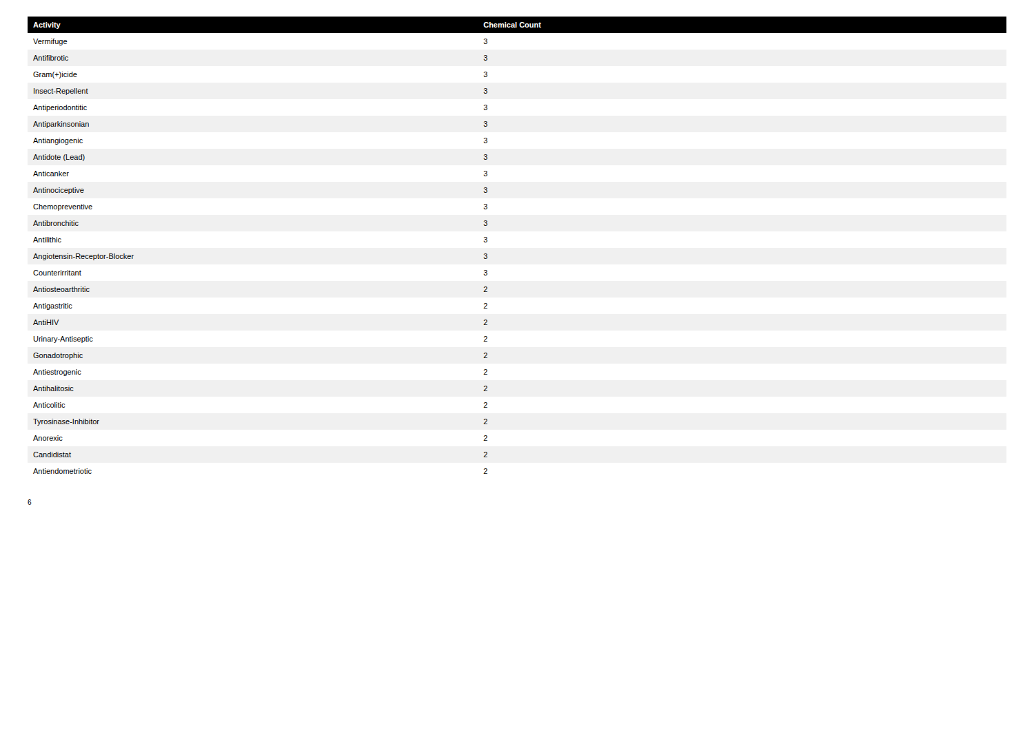| Activity | Chemical Count |
| --- | --- |
| Vermifuge | 3 |
| Antifibrotic | 3 |
| Gram(+)icide | 3 |
| Insect-Repellent | 3 |
| Antiperiodontitic | 3 |
| Antiparkinsonian | 3 |
| Antiangiogenic | 3 |
| Antidote (Lead) | 3 |
| Anticanker | 3 |
| Antinociceptive | 3 |
| Chemopreventive | 3 |
| Antibronchitic | 3 |
| Antilithic | 3 |
| Angiotensin-Receptor-Blocker | 3 |
| Counterirritant | 3 |
| Antiosteoarthritic | 2 |
| Antigastritic | 2 |
| AntiHIV | 2 |
| Urinary-Antiseptic | 2 |
| Gonadotrophic | 2 |
| Antiestrogenic | 2 |
| Antihalitosic | 2 |
| Anticolitic | 2 |
| Tyrosinase-Inhibitor | 2 |
| Anorexic | 2 |
| Candidistat | 2 |
| Antiendometriotic | 2 |
6